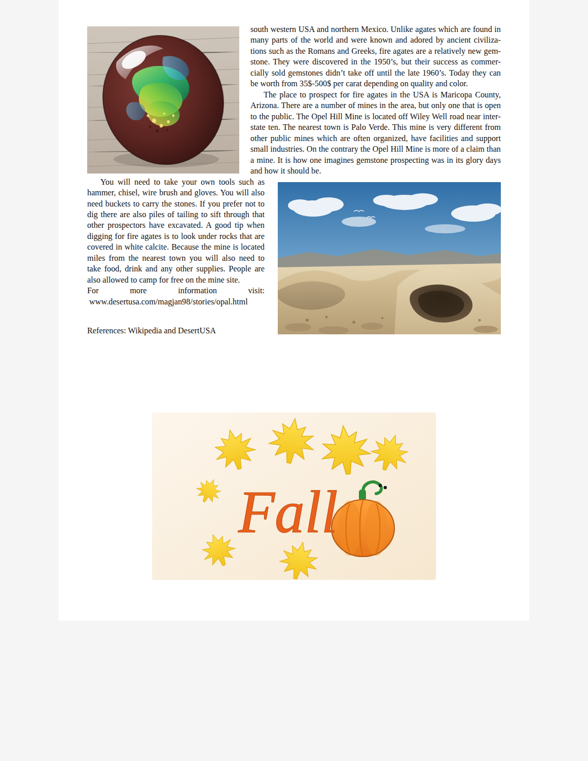south western USA and northern Mexico. Unlike agates which are found in many parts of the world and were known and adored by ancient civilizations such as the Romans and Greeks, fire agates are a relatively new gemstone. They were discovered in the 1950’s, but their success as commercially sold gemstones didn’t take off until the late 1960’s. Today they can be worth from 35$-500$ per carat depending on quality and color.
The place to prospect for fire agates in the USA is Maricopa County, Arizona. There are a number of mines in the area, but only one that is open to the public. The Opel Hill Mine is located off Wiley Well road near interstate ten. The nearest town is Palo Verde. This mine is very different from other public mines which are often organized, have facilities and support small industries. On the contrary the Opel Hill Mine is more of a claim than a mine. It is how one imagines gemstone prospecting was in its glory days and how it should be.
You will need to take your own tools such as hammer, chisel, wire brush and gloves. You will also need buckets to carry the stones. If you prefer not to dig there are also piles of tailing to sift through that other prospectors have excavated. A good tip when digging for fire agates is to look under rocks that are covered in white calcite. Because the mine is located miles from the nearest town you will also need to take food, drink and any other supplies. People are also allowed to camp for free on the mine site.
For more information visit: www.desertusa.com/magjan98/stories/opal.html
References: Wikipedia and DesertUSA
Fall